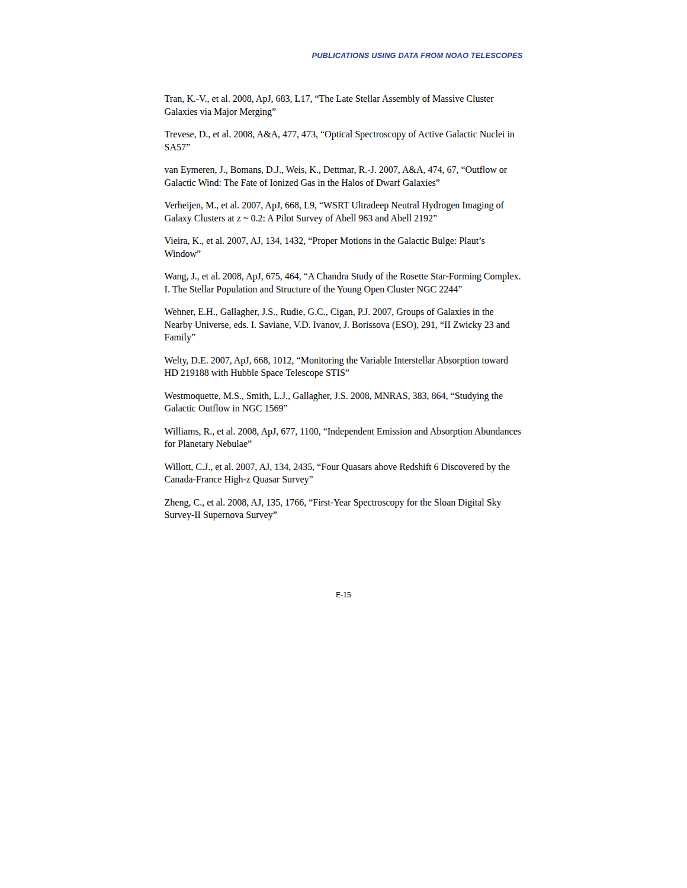PUBLICATIONS USING DATA FROM NOAO TELESCOPES
Tran, K.-V., et al. 2008, ApJ, 683, L17, “The Late Stellar Assembly of Massive Cluster Galaxies via Major Merging”
Trevese, D., et al. 2008, A&A, 477, 473, “Optical Spectroscopy of Active Galactic Nuclei in SA57”
van Eymeren, J., Bomans, D.J., Weis, K., Dettmar, R.-J. 2007, A&A, 474, 67, “Outflow or Galactic Wind: The Fate of Ionized Gas in the Halos of Dwarf Galaxies”
Verheijen, M., et al. 2007, ApJ, 668, L9, “WSRT Ultradeep Neutral Hydrogen Imaging of Galaxy Clusters at z ~ 0.2: A Pilot Survey of Abell 963 and Abell 2192”
Vieira, K., et al. 2007, AJ, 134, 1432, “Proper Motions in the Galactic Bulge: Plaut’s Window”
Wang, J., et al. 2008, ApJ, 675, 464, “A Chandra Study of the Rosette Star-Forming Complex. I. The Stellar Population and Structure of the Young Open Cluster NGC 2244”
Wehner, E.H., Gallagher, J.S., Rudie, G.C., Cigan, P.J. 2007, Groups of Galaxies in the Nearby Universe, eds. I. Saviane, V.D. Ivanov, J. Borissova (ESO), 291, “II Zwicky 23 and Family”
Welty, D.E. 2007, ApJ, 668, 1012, “Monitoring the Variable Interstellar Absorption toward HD 219188 with Hubble Space Telescope STIS”
Westmoquette, M.S., Smith, L.J., Gallagher, J.S. 2008, MNRAS, 383, 864, “Studying the Galactic Outflow in NGC 1569”
Williams, R., et al. 2008, ApJ, 677, 1100, “Independent Emission and Absorption Abundances for Planetary Nebulae”
Willott, C.J., et al. 2007, AJ, 134, 2435, “Four Quasars above Redshift 6 Discovered by the Canada-France High-z Quasar Survey”
Zheng, C., et al. 2008, AJ, 135, 1766, “First-Year Spectroscopy for the Sloan Digital Sky Survey-II Supernova Survey”
E-15